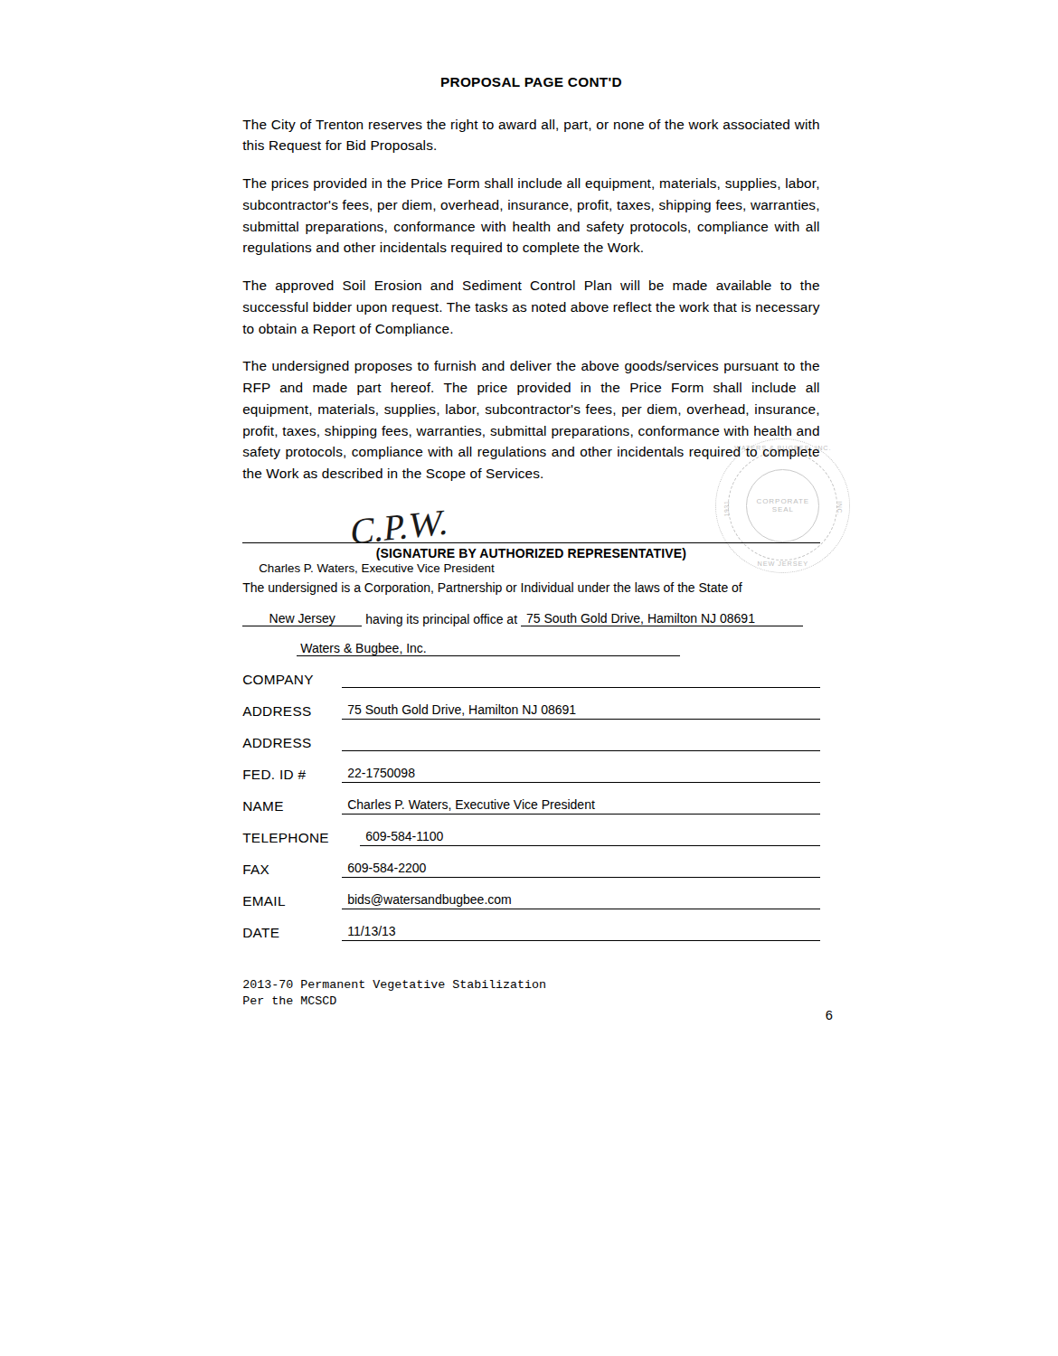PROPOSAL PAGE CONT'D
The City of Trenton reserves the right to award all, part, or none of the work associated with this Request for Bid Proposals.
The prices provided in the Price Form shall include all equipment, materials, supplies, labor, subcontractor's fees, per diem, overhead, insurance, profit, taxes, shipping fees, warranties, submittal preparations, conformance with health and safety protocols, compliance with all regulations and other incidentals required to complete the Work.
The approved Soil Erosion and Sediment Control Plan will be made available to the successful bidder upon request. The tasks as noted above reflect the work that is necessary to obtain a Report of Compliance.
The undersigned proposes to furnish and deliver the above goods/services pursuant to the RFP and made part hereof. The price provided in the Price Form shall include all equipment, materials, supplies, labor, subcontractor's fees, per diem, overhead, insurance, profit, taxes, shipping fees, warranties, submittal preparations, conformance with health and safety protocols, compliance with all regulations and other incidentals required to complete the Work as described in the Scope of Services.
WATERS & BUGBEE, INC.
CORPORATE
SEAL
NEW JERSEY
1931
INC.
C.P.W.
(SIGNATURE BY AUTHORIZED REPRESENTATIVE)
Charles P. Waters, Executive Vice President
The undersigned is a Corporation, Partnership or Individual under the laws of the State of
New Jersey having its principal office at 75 South Gold Drive, Hamilton NJ 08691
Waters & Bugbee, Inc.
COMPANY
ADDRESS 75 South Gold Drive, Hamilton NJ 08691
ADDRESS
FED. ID # 22-1750098
NAME Charles P. Waters, Executive Vice President
TELEPHONE 609-584-1100
FAX 609-584-2200
EMAIL bids@watersandbugbee.com
DATE 11/13/13
2013-70 Permanent Vegetative Stabilization
Per the MCSCD
6